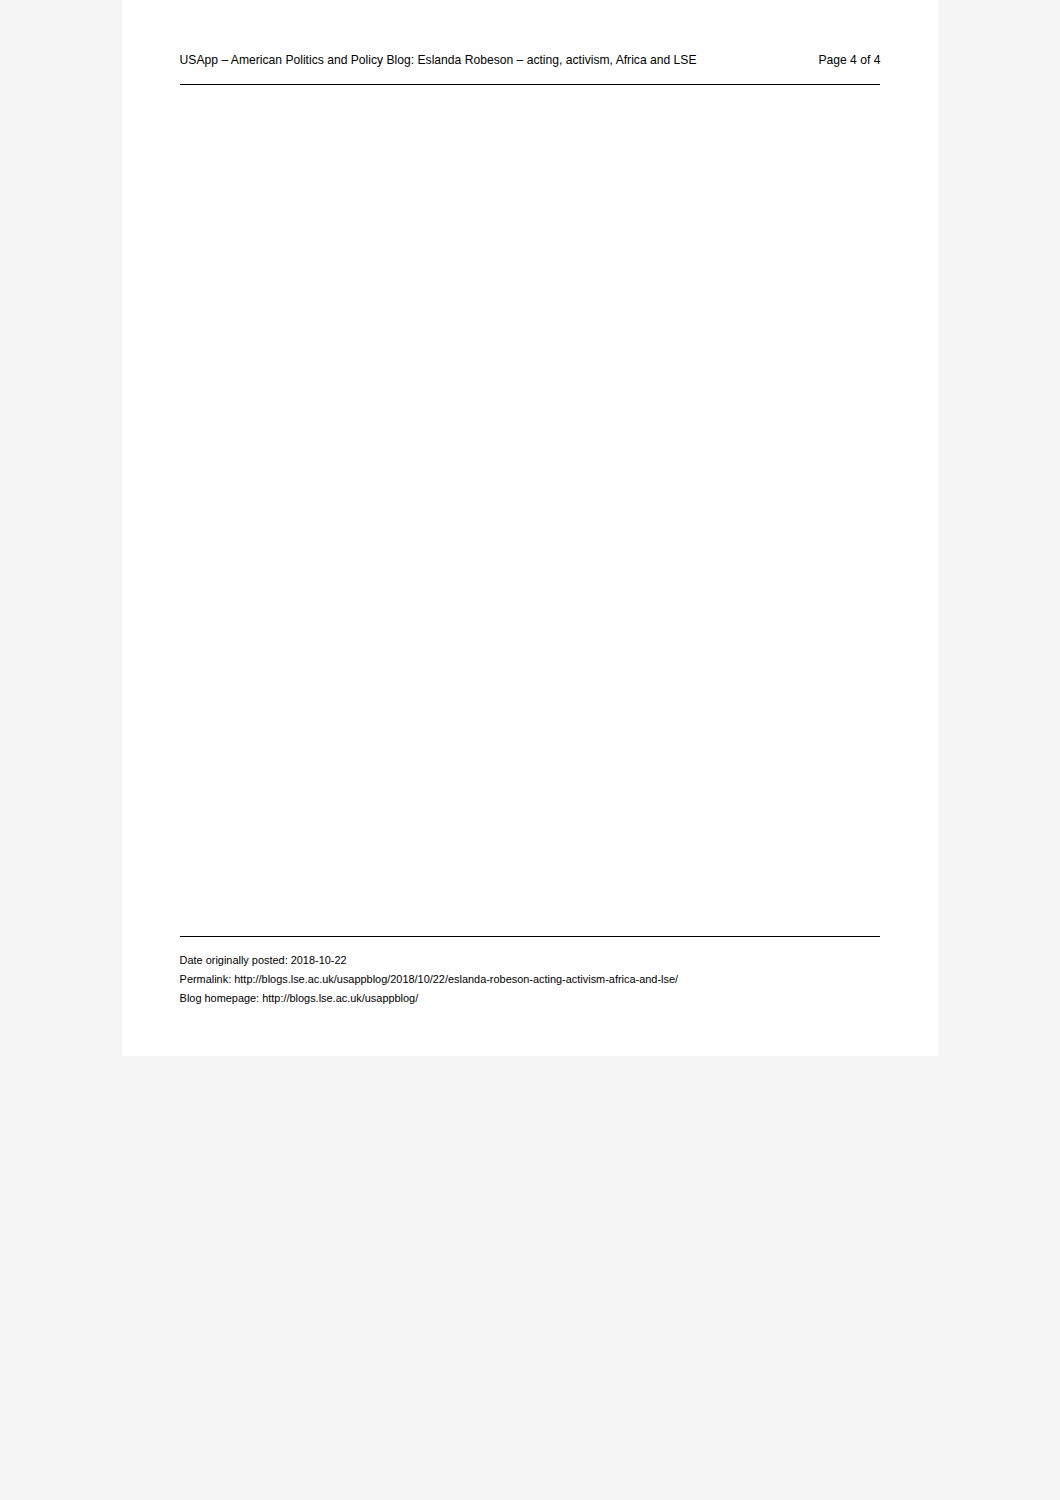USApp – American Politics and Policy Blog: Eslanda Robeson – acting, activism, Africa and LSE
Page 4 of 4
Date originally posted: 2018-10-22
Permalink: http://blogs.lse.ac.uk/usappblog/2018/10/22/eslanda-robeson-acting-activism-africa-and-lse/
Blog homepage: http://blogs.lse.ac.uk/usappblog/